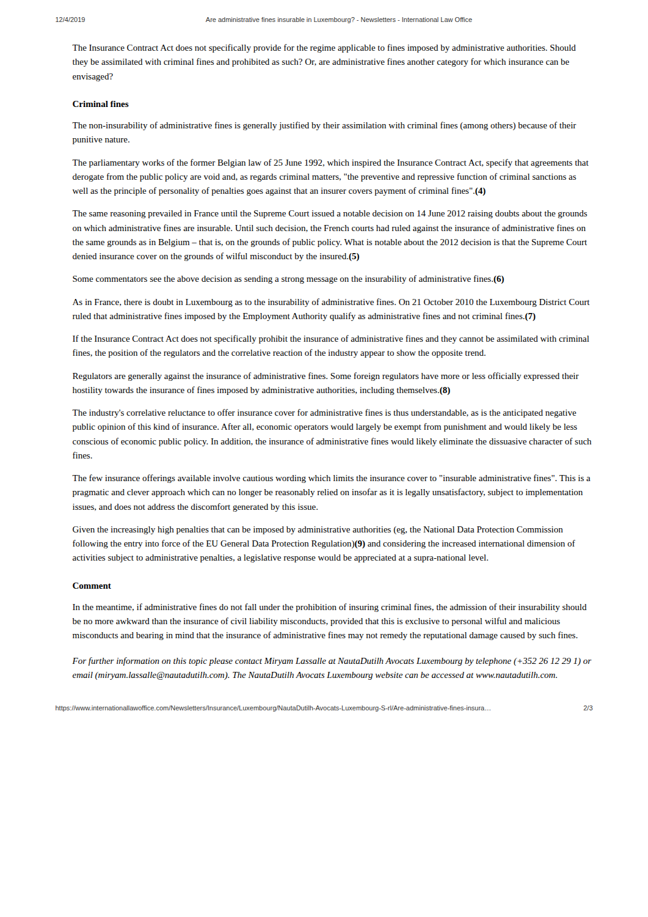12/4/2019 Are administrative fines insurable in Luxembourg? - Newsletters - International Law Office
The Insurance Contract Act does not specifically provide for the regime applicable to fines imposed by administrative authorities. Should they be assimilated with criminal fines and prohibited as such? Or, are administrative fines another category for which insurance can be envisaged?
Criminal fines
The non-insurability of administrative fines is generally justified by their assimilation with criminal fines (among others) because of their punitive nature.
The parliamentary works of the former Belgian law of 25 June 1992, which inspired the Insurance Contract Act, specify that agreements that derogate from the public policy are void and, as regards criminal matters, "the preventive and repressive function of criminal sanctions as well as the principle of personality of penalties goes against that an insurer covers payment of criminal fines".(4)
The same reasoning prevailed in France until the Supreme Court issued a notable decision on 14 June 2012 raising doubts about the grounds on which administrative fines are insurable. Until such decision, the French courts had ruled against the insurance of administrative fines on the same grounds as in Belgium – that is, on the grounds of public policy. What is notable about the 2012 decision is that the Supreme Court denied insurance cover on the grounds of wilful misconduct by the insured.(5)
Some commentators see the above decision as sending a strong message on the insurability of administrative fines.(6)
As in France, there is doubt in Luxembourg as to the insurability of administrative fines. On 21 October 2010 the Luxembourg District Court ruled that administrative fines imposed by the Employment Authority qualify as administrative fines and not criminal fines.(7)
If the Insurance Contract Act does not specifically prohibit the insurance of administrative fines and they cannot be assimilated with criminal fines, the position of the regulators and the correlative reaction of the industry appear to show the opposite trend.
Regulators are generally against the insurance of administrative fines. Some foreign regulators have more or less officially expressed their hostility towards the insurance of fines imposed by administrative authorities, including themselves.(8)
The industry's correlative reluctance to offer insurance cover for administrative fines is thus understandable, as is the anticipated negative public opinion of this kind of insurance. After all, economic operators would largely be exempt from punishment and would likely be less conscious of economic public policy. In addition, the insurance of administrative fines would likely eliminate the dissuasive character of such fines.
The few insurance offerings available involve cautious wording which limits the insurance cover to "insurable administrative fines". This is a pragmatic and clever approach which can no longer be reasonably relied on insofar as it is legally unsatisfactory, subject to implementation issues, and does not address the discomfort generated by this issue.
Given the increasingly high penalties that can be imposed by administrative authorities (eg, the National Data Protection Commission following the entry into force of the EU General Data Protection Regulation)(9) and considering the increased international dimension of activities subject to administrative penalties, a legislative response would be appreciated at a supra-national level.
Comment
In the meantime, if administrative fines do not fall under the prohibition of insuring criminal fines, the admission of their insurability should be no more awkward than the insurance of civil liability misconducts, provided that this is exclusive to personal wilful and malicious misconducts and bearing in mind that the insurance of administrative fines may not remedy the reputational damage caused by such fines.
For further information on this topic please contact Miryam Lassalle at NautaDutilh Avocats Luxembourg by telephone (+352 26 12 29 1) or email (miryam.lassalle@nautadutilh.com). The NautaDutilh Avocats Luxembourg website can be accessed at www.nautadutilh.com.
https://www.internationallawoffice.com/Newsletters/Insurance/Luxembourg/NautaDutilh-Avocats-Luxembourg-S-rl/Are-administrative-fines-insura… 2/3